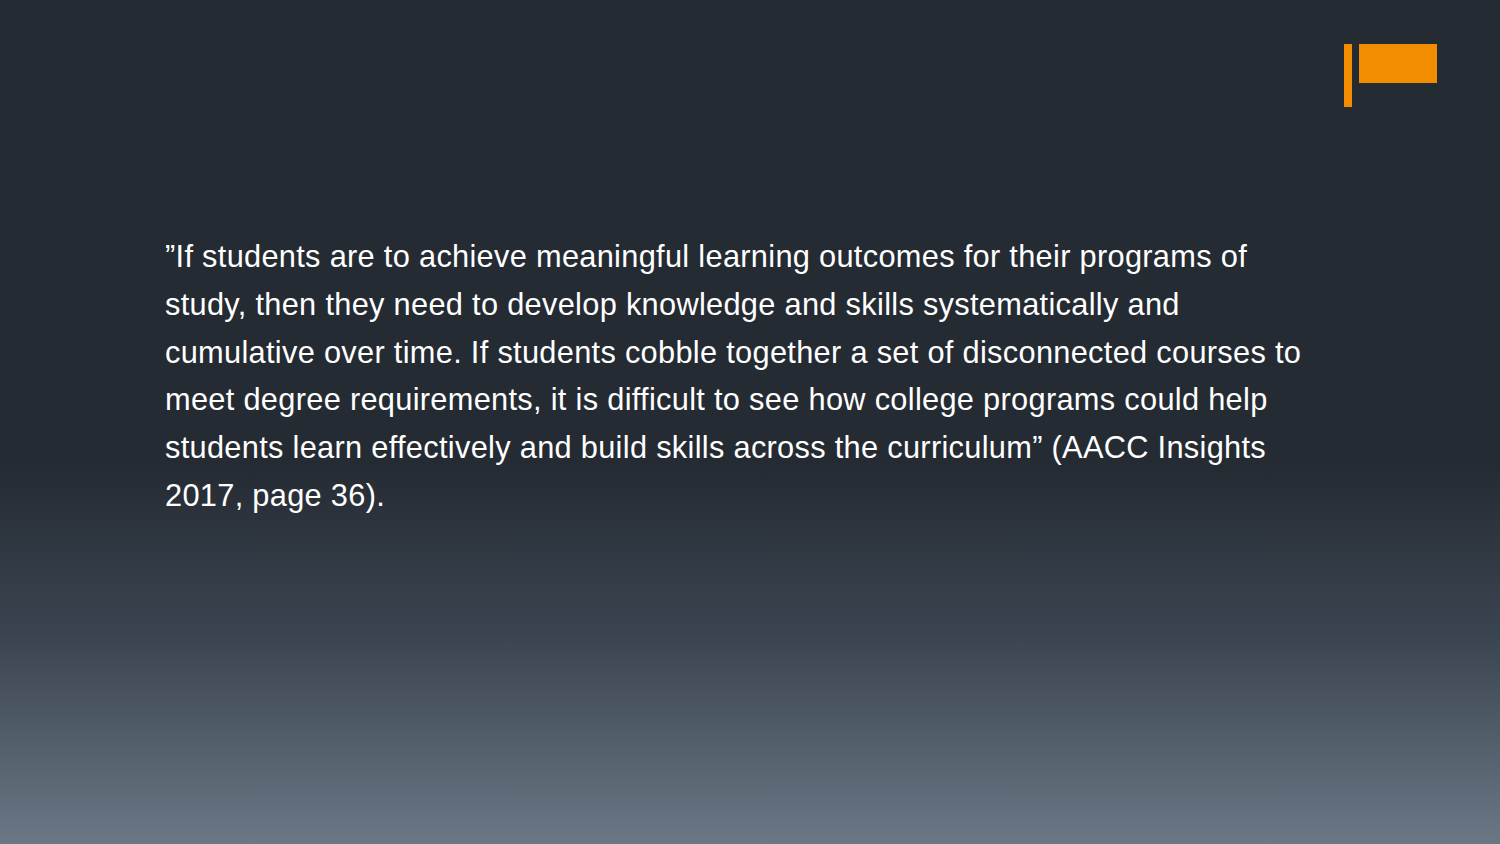”If students are to achieve meaningful learning outcomes for their programs of study, then they need to develop knowledge and skills systematically and cumulative over time. If students cobble together a set of disconnected courses to meet degree requirements, it is difficult to see how college programs could help students learn effectively and build skills across the curriculum” (AACC Insights 2017, page 36).